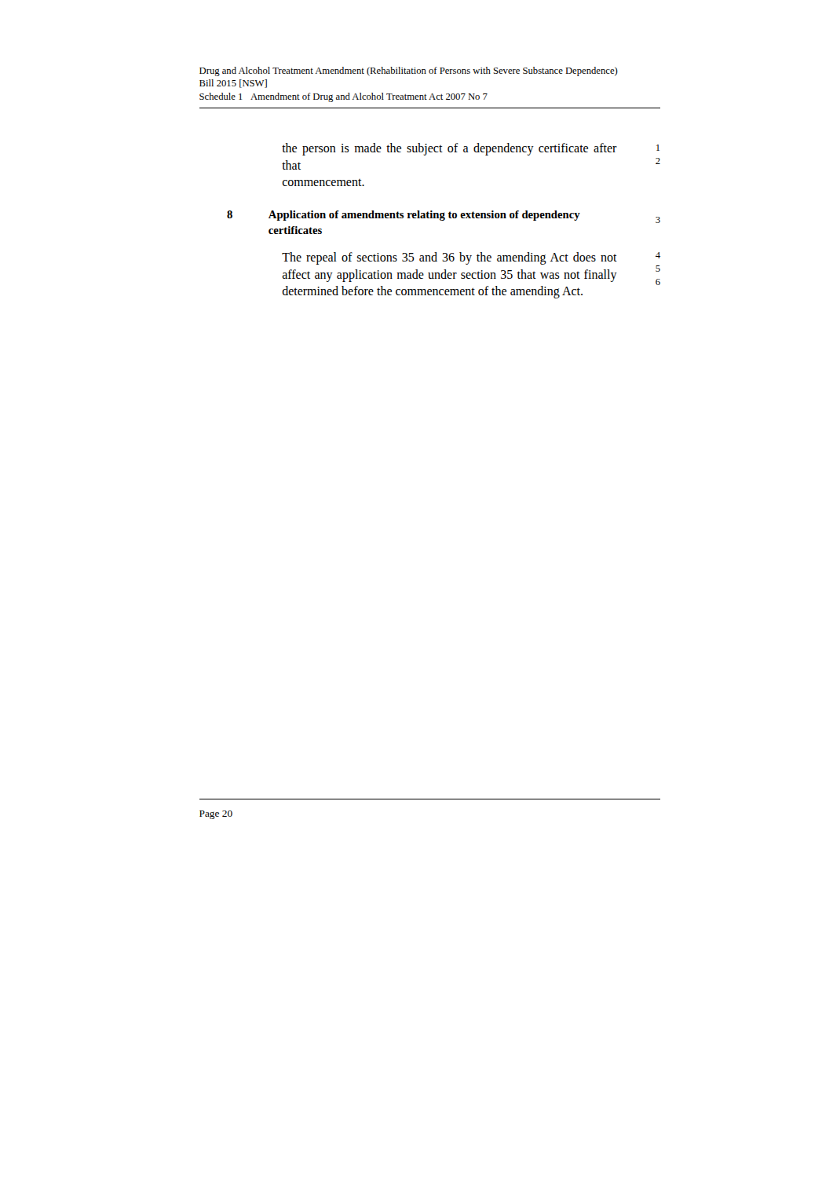Drug and Alcohol Treatment Amendment (Rehabilitation of Persons with Severe Substance Dependence) Bill 2015 [NSW] Schedule 1 Amendment of Drug and Alcohol Treatment Act 2007 No 7
the person is made the subject of a dependency certificate after that
commencement.
1 2
8 Application of amendments relating to extension of dependency certificates
3
The repeal of sections 35 and 36 by the amending Act does not affect any application made under section 35 that was not finally determined before the commencement of the amending Act.
4 5 6
Page 20